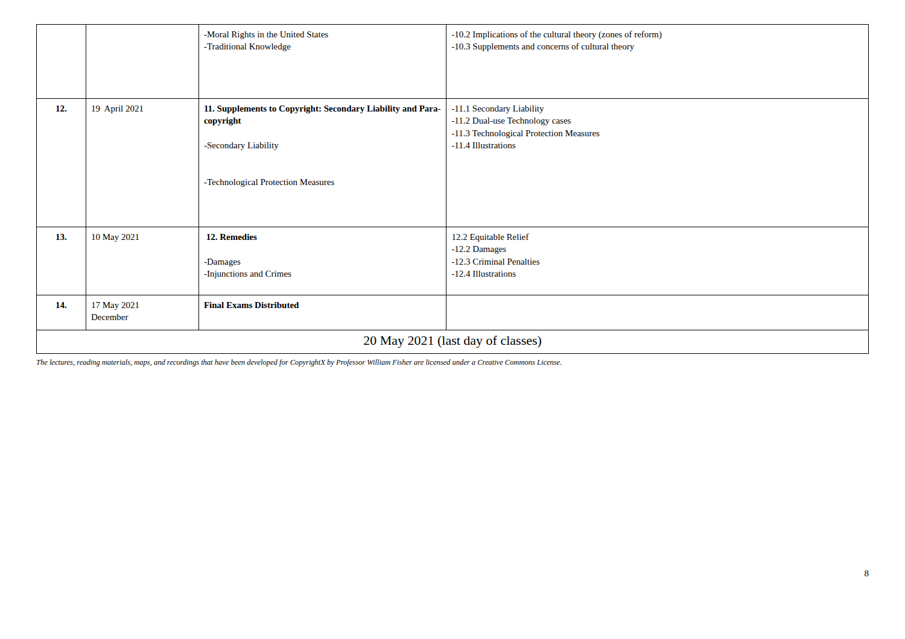| | | -Moral Rights in the United States -Traditional Knowledge | -10.2 Implications of the cultural theory (zones of reform) -10.3 Supplements and concerns of cultural theory |
| 12. | 19 April 2021 | 11. Supplements to Copyright: Secondary Liability and Para-copyright -Secondary Liability -Technological Protection Measures | -11.1 Secondary Liability -11.2 Dual-use Technology cases -11.3 Technological Protection Measures -11.4 Illustrations |
| 13. | 10 May 2021 | 12. Remedies -Damages -Injunctions and Crimes | 12.2 Equitable Relief -12.2 Damages -12.3 Criminal Penalties -12.4 Illustrations |
| 14. | 17 May 2021 December | Final Exams Distributed | |
20 May 2021 (last day of classes)
The lectures, reading materials, maps, and recordings that have been developed for CopyrightX by Professor William Fisher are licensed under a Creative Commons License.
8